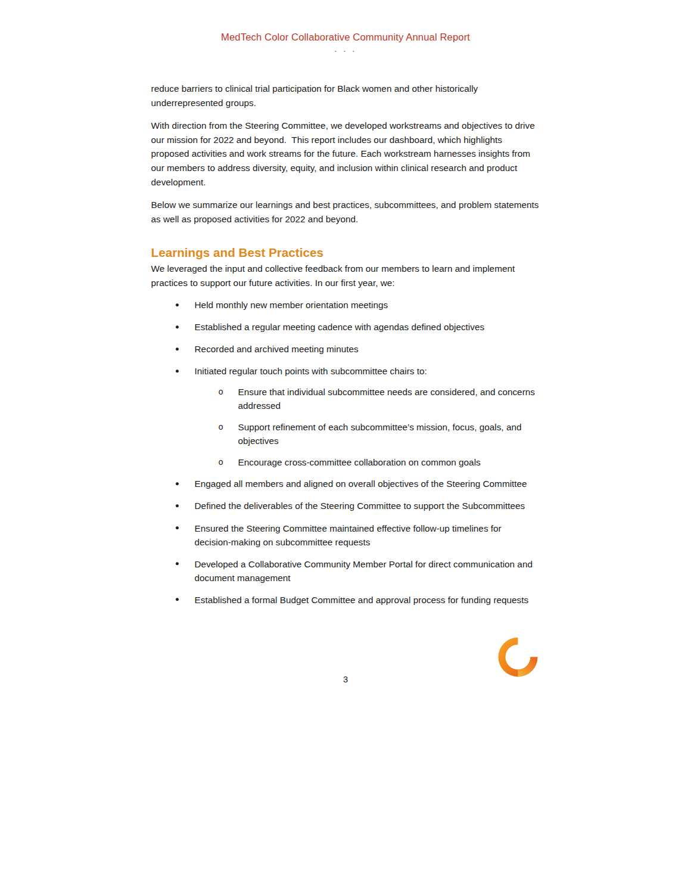MedTech Color Collaborative Community Annual Report
· · ·
reduce barriers to clinical trial participation for Black women and other historically underrepresented groups.
With direction from the Steering Committee, we developed workstreams and objectives to drive our mission for 2022 and beyond. This report includes our dashboard, which highlights proposed activities and work streams for the future. Each workstream harnesses insights from our members to address diversity, equity, and inclusion within clinical research and product development.
Below we summarize our learnings and best practices, subcommittees, and problem statements as well as proposed activities for 2022 and beyond.
Learnings and Best Practices
We leveraged the input and collective feedback from our members to learn and implement practices to support our future activities. In our first year, we:
Held monthly new member orientation meetings
Established a regular meeting cadence with agendas defined objectives
Recorded and archived meeting minutes
Initiated regular touch points with subcommittee chairs to:
Ensure that individual subcommittee needs are considered, and concerns addressed
Support refinement of each subcommittee’s mission, focus, goals, and objectives
Encourage cross-committee collaboration on common goals
Engaged all members and aligned on overall objectives of the Steering Committee
Defined the deliverables of the Steering Committee to support the Subcommittees
Ensured the Steering Committee maintained effective follow-up timelines for decision-making on subcommittee requests
Developed a Collaborative Community Member Portal for direct communication and document management
Established a formal Budget Committee and approval process for funding requests
3